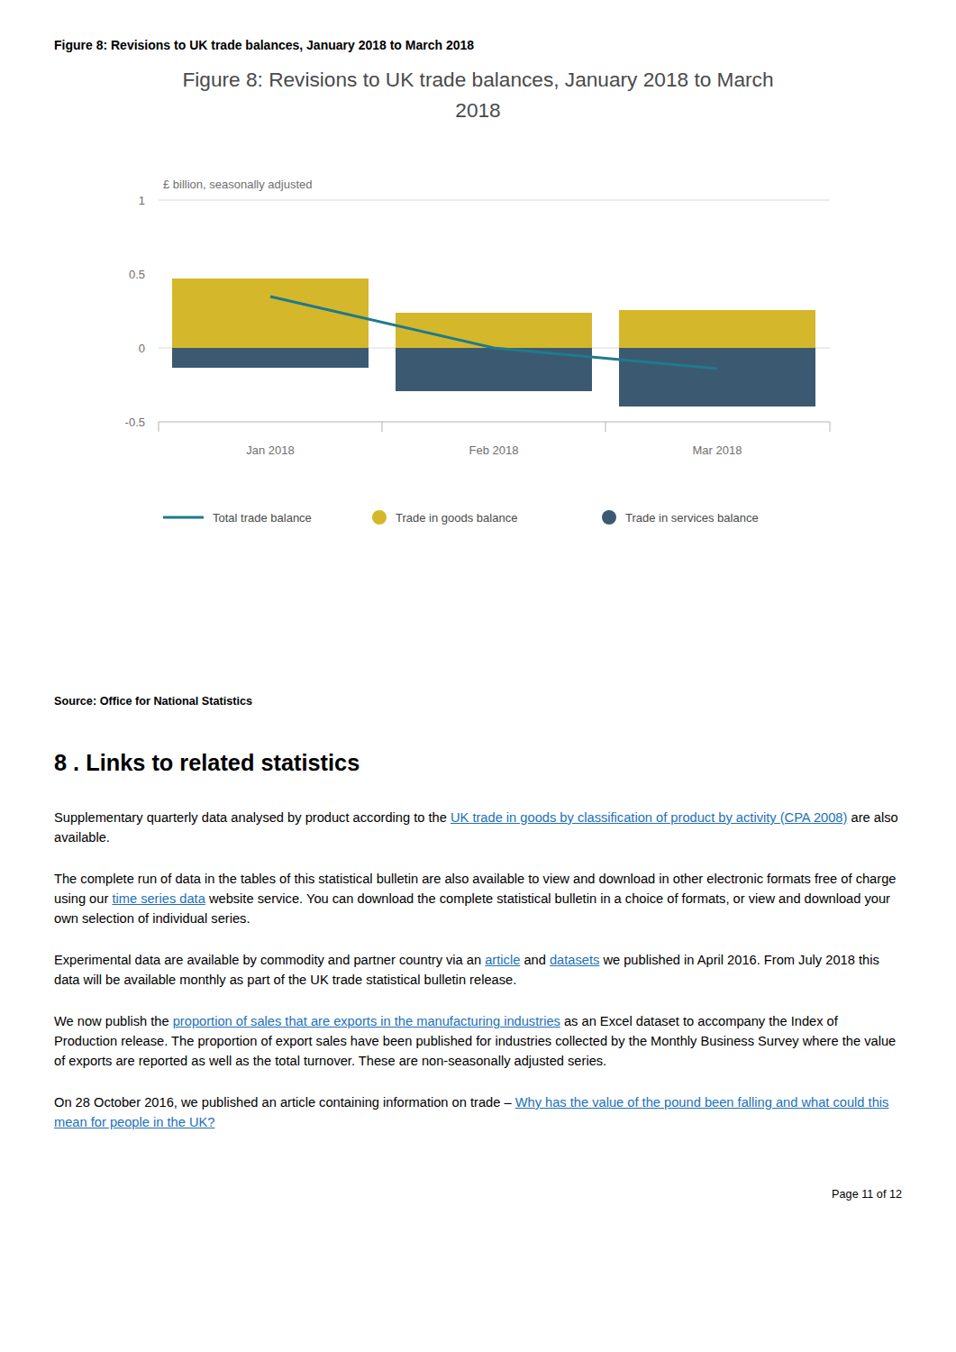Figure 8: Revisions to UK trade balances, January 2018 to March 2018
Figure 8: Revisions to UK trade balances, January 2018 to March
2018
£ billion, seasonally adjusted 1 0.5 0 -0.5 Jan 2018 Feb 2018 Mar 2018 Total trade balance Trade in goods balance Trade in services balance
Source: Office for National Statistics
8 . Links to related statistics
Supplementary quarterly data analysed by product according to the UK trade in goods by classification of product by activity (CPA 2008) are also available.
The complete run of data in the tables of this statistical bulletin are also available to view and download in other electronic formats free of charge using our time series data website service. You can download the complete statistical bulletin in a choice of formats, or view and download your own selection of individual series.
Experimental data are available by commodity and partner country via an article and datasets we published in April 2016. From July 2018 this data will be available monthly as part of the UK trade statistical bulletin release.
We now publish the proportion of sales that are exports in the manufacturing industries as an Excel dataset to accompany the Index of Production release. The proportion of export sales have been published for industries collected by the Monthly Business Survey where the value of exports are reported as well as the total turnover. These are non-seasonally adjusted series.
On 28 October 2016, we published an article containing information on trade – Why has the value of the pound been falling and what could this mean for people in the UK?
Page 11 of 12